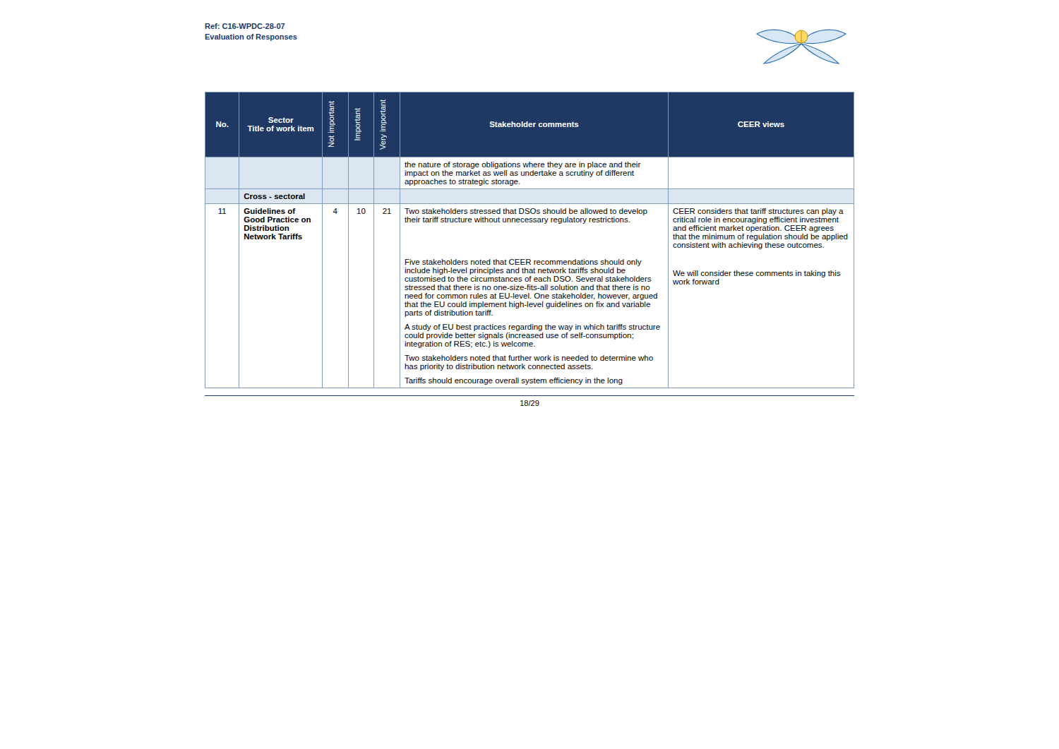Ref: C16-WPDC-28-07
Evaluation of Responses
| No. | Sector Title of work item | Not important | Important | Very important | Stakeholder comments | CEER views |
| --- | --- | --- | --- | --- | --- | --- |
| | | | | | the nature of storage obligations where they are in place and their impact on the market as well as undertake a scrutiny of different approaches to strategic storage. | |
| | Cross - sectoral | | | | | |
| 11 | Guidelines of Good Practice on Distribution Network Tariffs | 4 | 10 | 21 | Two stakeholders stressed that DSOs should be allowed to develop their tariff structure without unnecessary regulatory restrictions. Five stakeholders noted that CEER recommendations should only include high-level principles and that network tariffs should be customised to the circumstances of each DSO. Several stakeholders stressed that there is no one-size-fits-all solution and that there is no need for common rules at EU-level. One stakeholder, however, argued that the EU could implement high-level guidelines on fix and variable parts of distribution tariff. A study of EU best practices regarding the way in which tariffs structure could provide better signals (increased use of self-consumption; integration of RES; etc.) is welcome. Two stakeholders noted that further work is needed to determine who has priority to distribution network connected assets. Tariffs should encourage overall system efficiency in the long | CEER considers that tariff structures can play a critical role in encouraging efficient investment and efficient market operation. CEER agrees that the minimum of regulation should be applied consistent with achieving these outcomes. We will consider these comments in taking this work forward |
18/29